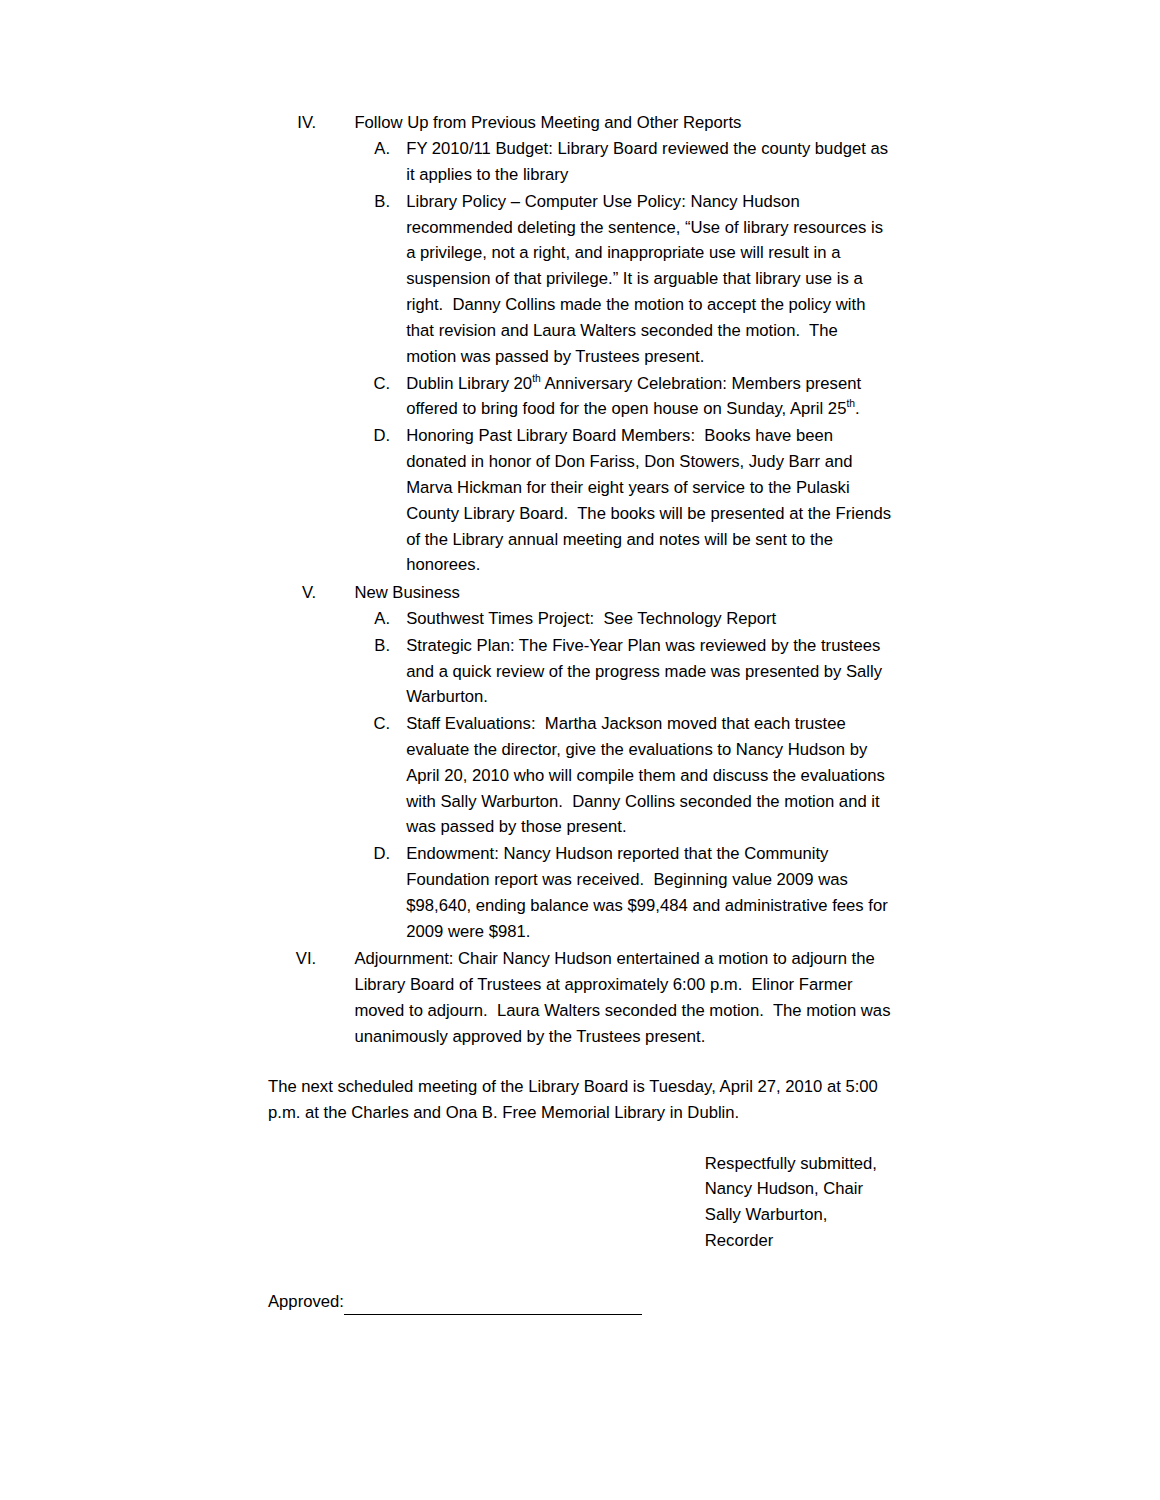Follow Up from Previous Meeting and Other Reports
FY 2010/11 Budget: Library Board reviewed the county budget as it applies to the library
Library Policy – Computer Use Policy: Nancy Hudson recommended deleting the sentence, “Use of library resources is a privilege, not a right, and inappropriate use will result in a suspension of that privilege.” It is arguable that library use is a right. Danny Collins made the motion to accept the policy with that revision and Laura Walters seconded the motion. The motion was passed by Trustees present.
Dublin Library 20th Anniversary Celebration: Members present offered to bring food for the open house on Sunday, April 25th.
Honoring Past Library Board Members: Books have been donated in honor of Don Fariss, Don Stowers, Judy Barr and Marva Hickman for their eight years of service to the Pulaski County Library Board. The books will be presented at the Friends of the Library annual meeting and notes will be sent to the honorees.
New Business
Southwest Times Project: See Technology Report
Strategic Plan: The Five-Year Plan was reviewed by the trustees and a quick review of the progress made was presented by Sally Warburton.
Staff Evaluations: Martha Jackson moved that each trustee evaluate the director, give the evaluations to Nancy Hudson by April 20, 2010 who will compile them and discuss the evaluations with Sally Warburton. Danny Collins seconded the motion and it was passed by those present.
Endowment: Nancy Hudson reported that the Community Foundation report was received. Beginning value 2009 was $98,640, ending balance was $99,484 and administrative fees for 2009 were $981.
Adjournment: Chair Nancy Hudson entertained a motion to adjourn the Library Board of Trustees at approximately 6:00 p.m. Elinor Farmer moved to adjourn. Laura Walters seconded the motion. The motion was unanimously approved by the Trustees present.
The next scheduled meeting of the Library Board is Tuesday, April 27, 2010 at 5:00 p.m. at the Charles and Ona B. Free Memorial Library in Dublin.
Respectfully submitted,
Nancy Hudson, Chair
Sally Warburton, Recorder
Approved: